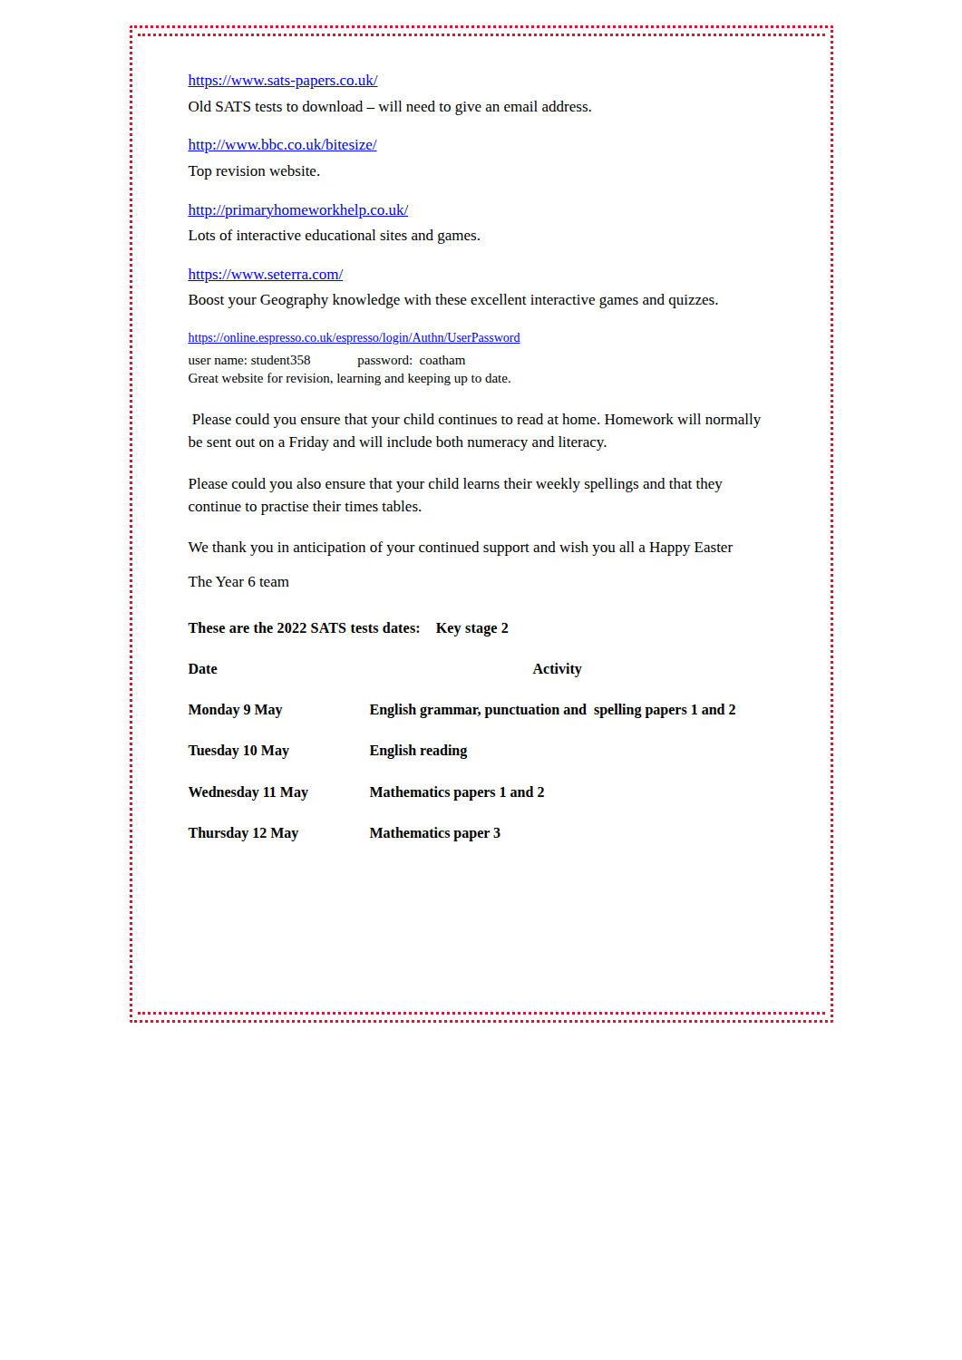https://www.sats-papers.co.uk/
Old SATS tests to download – will need to give an email address.
http://www.bbc.co.uk/bitesize/
Top revision website.
http://primaryhomeworkhelp.co.uk/
Lots of interactive educational sites and games.
https://www.seterra.com/
Boost your Geography knowledge with these excellent interactive games and quizzes.
https://online.espresso.co.uk/espresso/login/Authn/UserPassword
user name: student358 password: coatham
Great website for revision, learning and keeping up to date.
Please could you ensure that your child continues to read at home. Homework will normally be sent out on a Friday and will include both numeracy and literacy.
Please could you also ensure that your child learns their weekly spellings and that they continue to practise their times tables.
We thank you in anticipation of your continued support and wish you all a Happy Easter
The Year 6 team
These are the 2022 SATS tests dates: Key stage 2
| Date | Activity |
| --- | --- |
| Monday 9 May | English grammar, punctuation and spelling papers 1 and 2 |
| Tuesday 10 May | English reading |
| Wednesday 11 May | Mathematics papers 1 and 2 |
| Thursday 12 May | Mathematics paper 3 |